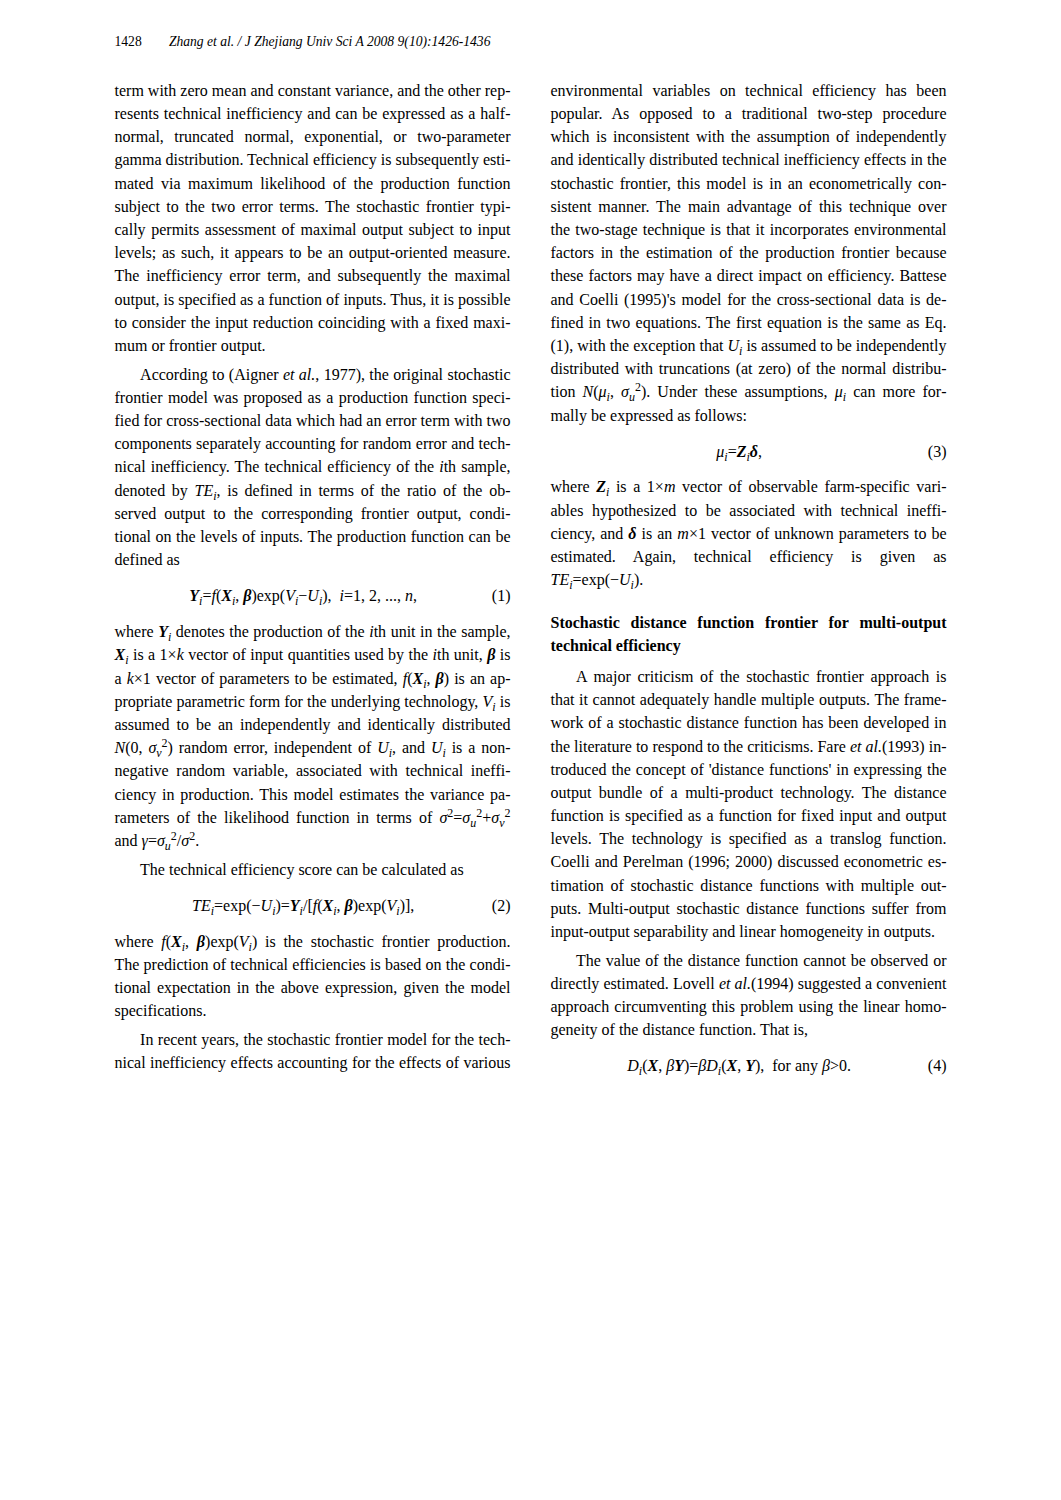1428 Zhang et al. / J Zhejiang Univ Sci A 2008 9(10):1426-1436
term with zero mean and constant variance, and the other represents technical inefficiency and can be expressed as a half-normal, truncated normal, exponential, or two-parameter gamma distribution. Technical efficiency is subsequently estimated via maximum likelihood of the production function subject to the two error terms. The stochastic frontier typically permits assessment of maximal output subject to input levels; as such, it appears to be an output-oriented measure. The inefficiency error term, and subsequently the maximal output, is specified as a function of inputs. Thus, it is possible to consider the input reduction coinciding with a fixed maximum or frontier output.
According to (Aigner et al., 1977), the original stochastic frontier model was proposed as a production function specified for cross-sectional data which had an error term with two components separately accounting for random error and technical inefficiency. The technical efficiency of the ith sample, denoted by TEi, is defined in terms of the ratio of the observed output to the corresponding frontier output, conditional on the levels of inputs. The production function can be defined as
(1) Yi=f(Xi, β)exp(Vi−Ui), i=1, 2, ..., n,
where Yi denotes the production of the ith unit in the sample, Xi is a 1×k vector of input quantities used by the ith unit, β is a k×1 vector of parameters to be estimated, f(Xi, β) is an appropriate parametric form for the underlying technology, Vi is assumed to be an independently and identically distributed N(0, σv2) random error, independent of Ui, and Ui is a non-negative random variable, associated with technical inefficiency in production. This model estimates the variance parameters of the likelihood function in terms of σ2=σu2+σv2 and γ=σu2/σ2.
The technical efficiency score can be calculated as
(2) TEi=exp(−Ui)=Yi/[f(Xi, β)exp(Vi)],
where f(Xi, β)exp(Vi) is the stochastic frontier production. The prediction of technical efficiencies is based on the conditional expectation in the above expression, given the model specifications.
In recent years, the stochastic frontier model for the technical inefficiency effects accounting for the effects of various environmental variables on technical efficiency has been popular. As opposed to a traditional two-step procedure which is inconsistent with the assumption of independently and identically distributed technical inefficiency effects in the stochastic frontier, this model is in an econometrically consistent manner. The main advantage of this technique over the two-stage technique is that it incorporates environmental factors in the estimation of the production frontier because these factors may have a direct impact on efficiency. Battese and Coelli (1995)'s model for the cross-sectional data is defined in two equations. The first equation is the same as Eq.(1), with the exception that Ui is assumed to be independently distributed with truncations (at zero) of the normal distribution N(μi, σu2). Under these assumptions, μi can more formally be expressed as follows:
(3) μi=Ziδ,
where Zi is a 1×m vector of observable farm-specific variables hypothesized to be associated with technical inefficiency, and δ is an m×1 vector of unknown parameters to be estimated. Again, technical efficiency is given as TEi=exp(−Ui).
Stochastic distance function frontier for multi-output technical efficiency
A major criticism of the stochastic frontier approach is that it cannot adequately handle multiple outputs. The framework of a stochastic distance function has been developed in the literature to respond to the criticisms. Fare et al.(1993) introduced the concept of 'distance functions' in expressing the output bundle of a multi-product technology. The distance function is specified as a function for fixed input and output levels. The technology is specified as a translog function. Coelli and Perelman (1996; 2000) discussed econometric estimation of stochastic distance functions with multiple outputs. Multi-output stochastic distance functions suffer from input-output separability and linear homogeneity in outputs.
The value of the distance function cannot be observed or directly estimated. Lovell et al.(1994) suggested a convenient approach circumventing this problem using the linear homogeneity of the distance function. That is,
(4) Di(X, βY)=βDi(X, Y), for any β>0.